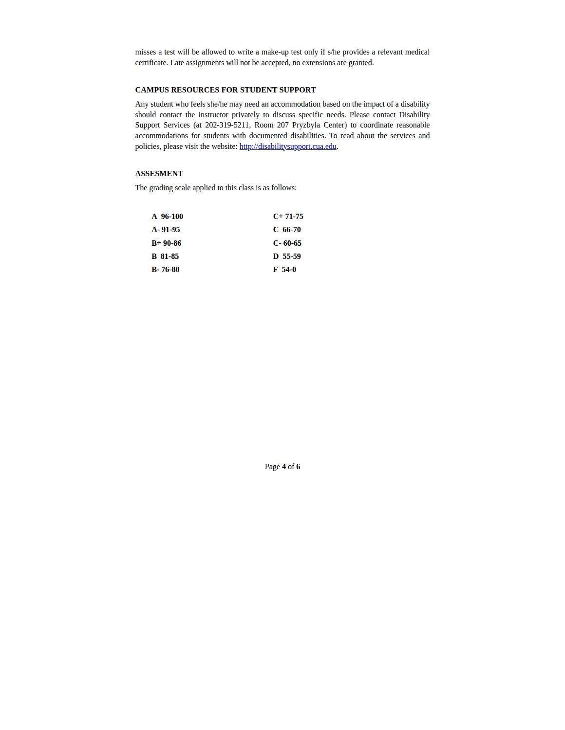misses a test will be allowed to write a make-up test only if s/he provides a relevant medical certificate. Late assignments will not be accepted, no extensions are granted.
Campus Resources for Student Support
Any student who feels she/he may need an accommodation based on the impact of a disability should contact the instructor privately to discuss specific needs. Please contact Disability Support Services (at 202-319-5211, Room 207 Pryzbyla Center) to coordinate reasonable accommodations for students with documented disabilities. To read about the services and policies, please visit the website: http://disabilitysupport.cua.edu.
Assesment
The grading scale applied to this class is as follows:
| A 96-100 | C+ 71-75 |
| A- 91-95 | C 66-70 |
| B+ 90-86 | C- 60-65 |
| B 81-85 | D 55-59 |
| B- 76-80 | F 54-0 |
Page 4 of 6